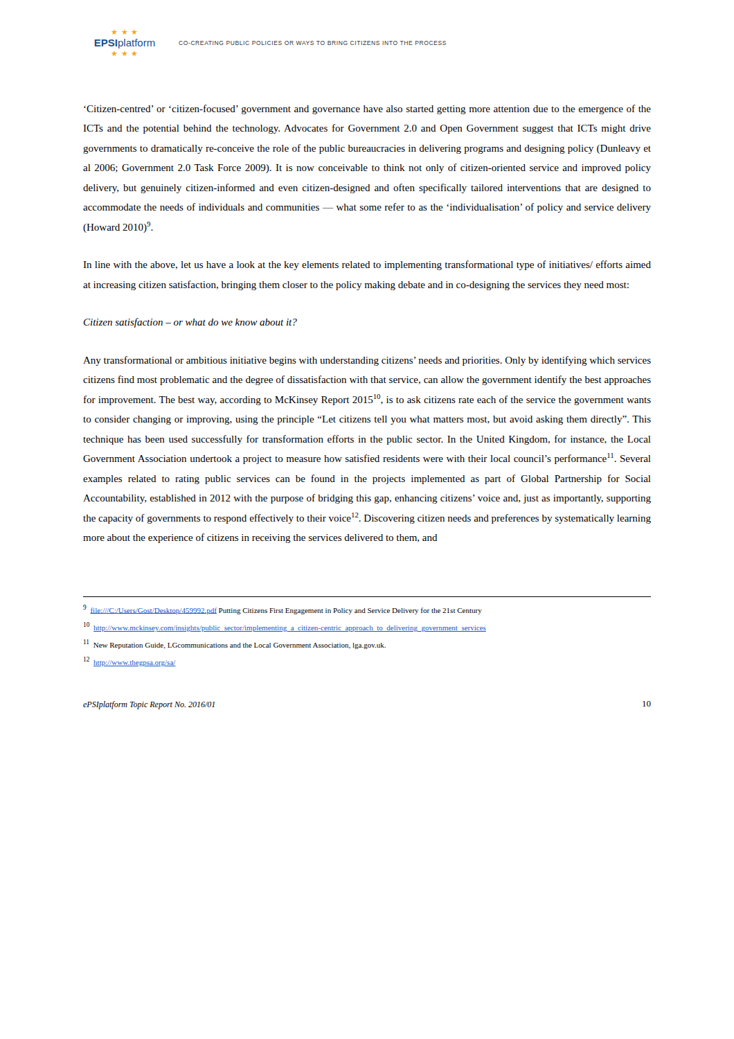★ ★ ★ EPSIplatform ★ ★ ★
CO-CREATING PUBLIC POLICIES OR WAYS TO BRING CITIZENS INTO THE PROCESS
‘Citizen-centred’ or ‘citizen-focused’ government and governance have also started getting more attention due to the emergence of the ICTs and the potential behind the technology. Advocates for Government 2.0 and Open Government suggest that ICTs might drive governments to dramatically re-conceive the role of the public bureaucracies in delivering programs and designing policy (Dunleavy et al 2006; Government 2.0 Task Force 2009). It is now conceivable to think not only of citizen-oriented service and improved policy delivery, but genuinely citizen-informed and even citizen-designed and often specifically tailored interventions that are designed to accommodate the needs of individuals and communities — what some refer to as the ‘individualisation’ of policy and service delivery (Howard 2010)9.
In line with the above, let us have a look at the key elements related to implementing transformational type of initiatives/ efforts aimed at increasing citizen satisfaction, bringing them closer to the policy making debate and in co-designing the services they need most:
Citizen satisfaction – or what do we know about it?
Any transformational or ambitious initiative begins with understanding citizens’ needs and priorities. Only by identifying which services citizens find most problematic and the degree of dissatisfaction with that service, can allow the government identify the best approaches for improvement. The best way, according to McKinsey Report 201510, is to ask citizens rate each of the service the government wants to consider changing or improving, using the principle “Let citizens tell you what matters most, but avoid asking them directly”. This technique has been used successfully for transformation efforts in the public sector. In the United Kingdom, for instance, the Local Government Association undertook a project to measure how satisfied residents were with their local council’s performance11. Several examples related to rating public services can be found in the projects implemented as part of Global Partnership for Social Accountability, established in 2012 with the purpose of bridging this gap, enhancing citizens’ voice and, just as importantly, supporting the capacity of governments to respond effectively to their voice12. Discovering citizen needs and preferences by systematically learning more about the experience of citizens in receiving the services delivered to them, and
9 file:///C:/Users/Gost/Desktop/459992.pdf Putting Citizens First Engagement in Policy and Service Delivery for the 21st Century
10 http://www.mckinsey.com/insights/public_sector/implementing_a_citizen-centric_approach_to_delivering_government_services
11 New Reputation Guide, LGcommunications and the Local Government Association, lga.gov.uk.
12 http://www.thegpsa.org/sa/
ePSIplatform Topic Report No. 2016/01 10